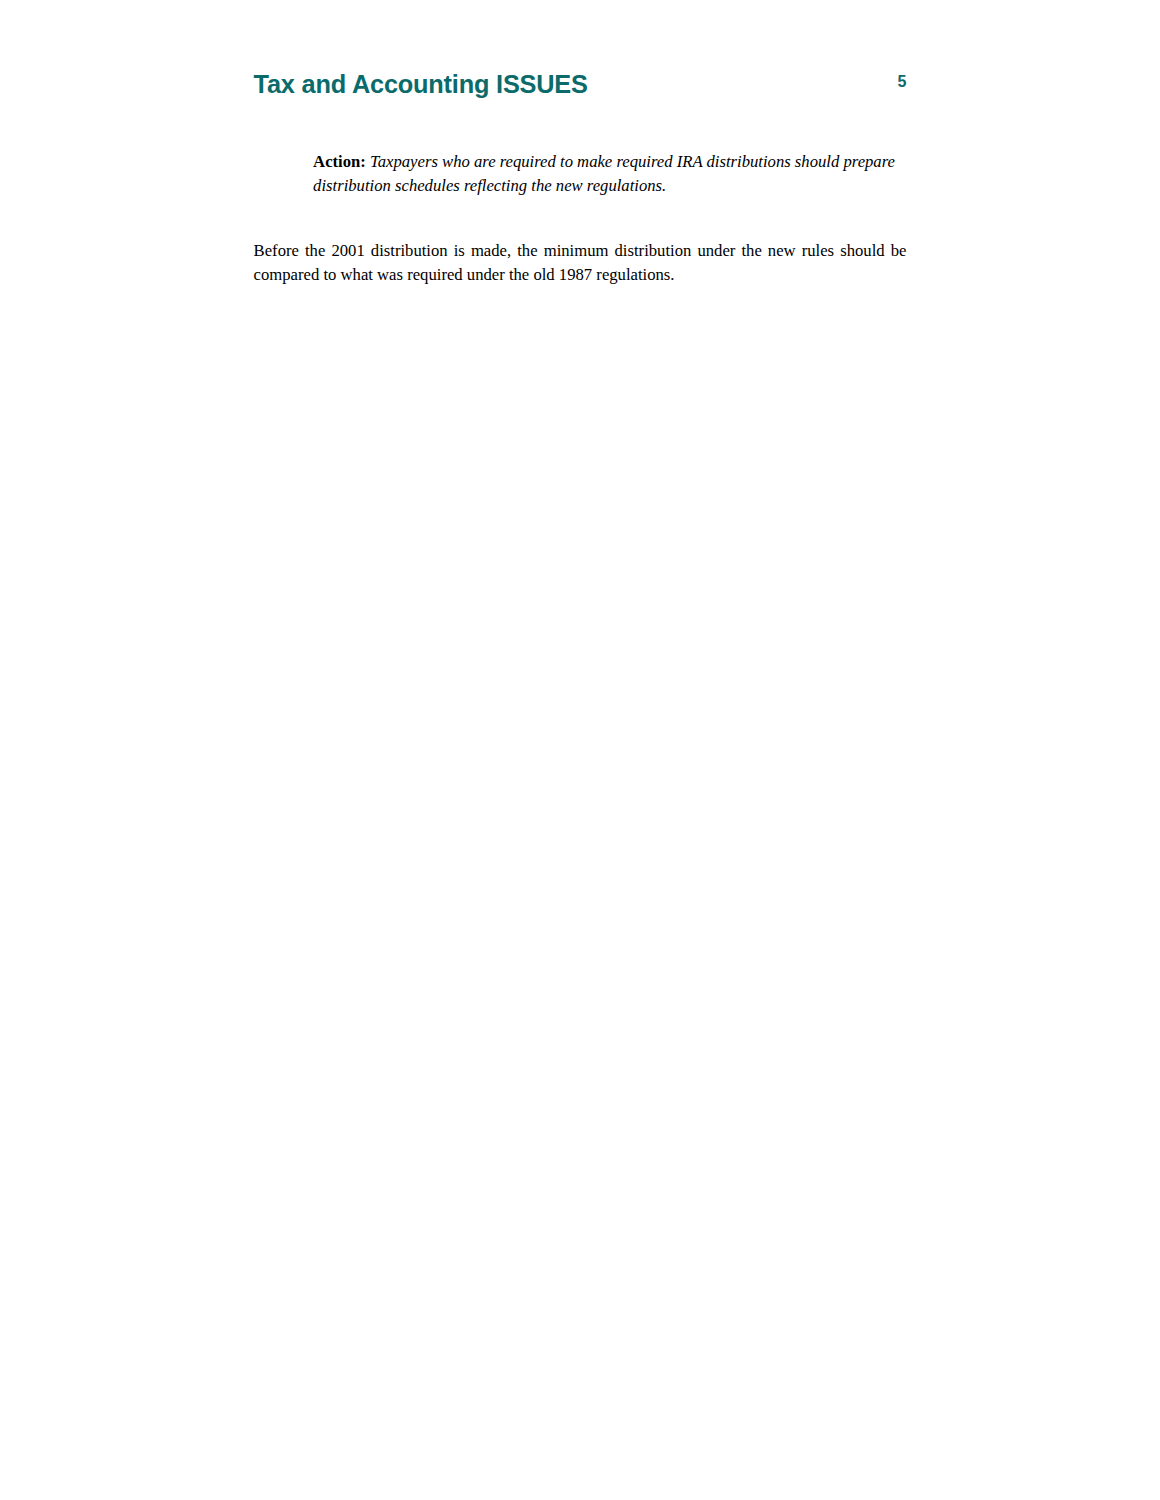Tax and Accounting ISSUES
5
Action: Taxpayers who are required to make required IRA distributions should prepare distribution schedules reflecting the new regulations.
Before the 2001 distribution is made, the minimum distribution under the new rules should be compared to what was required under the old 1987 regulations.